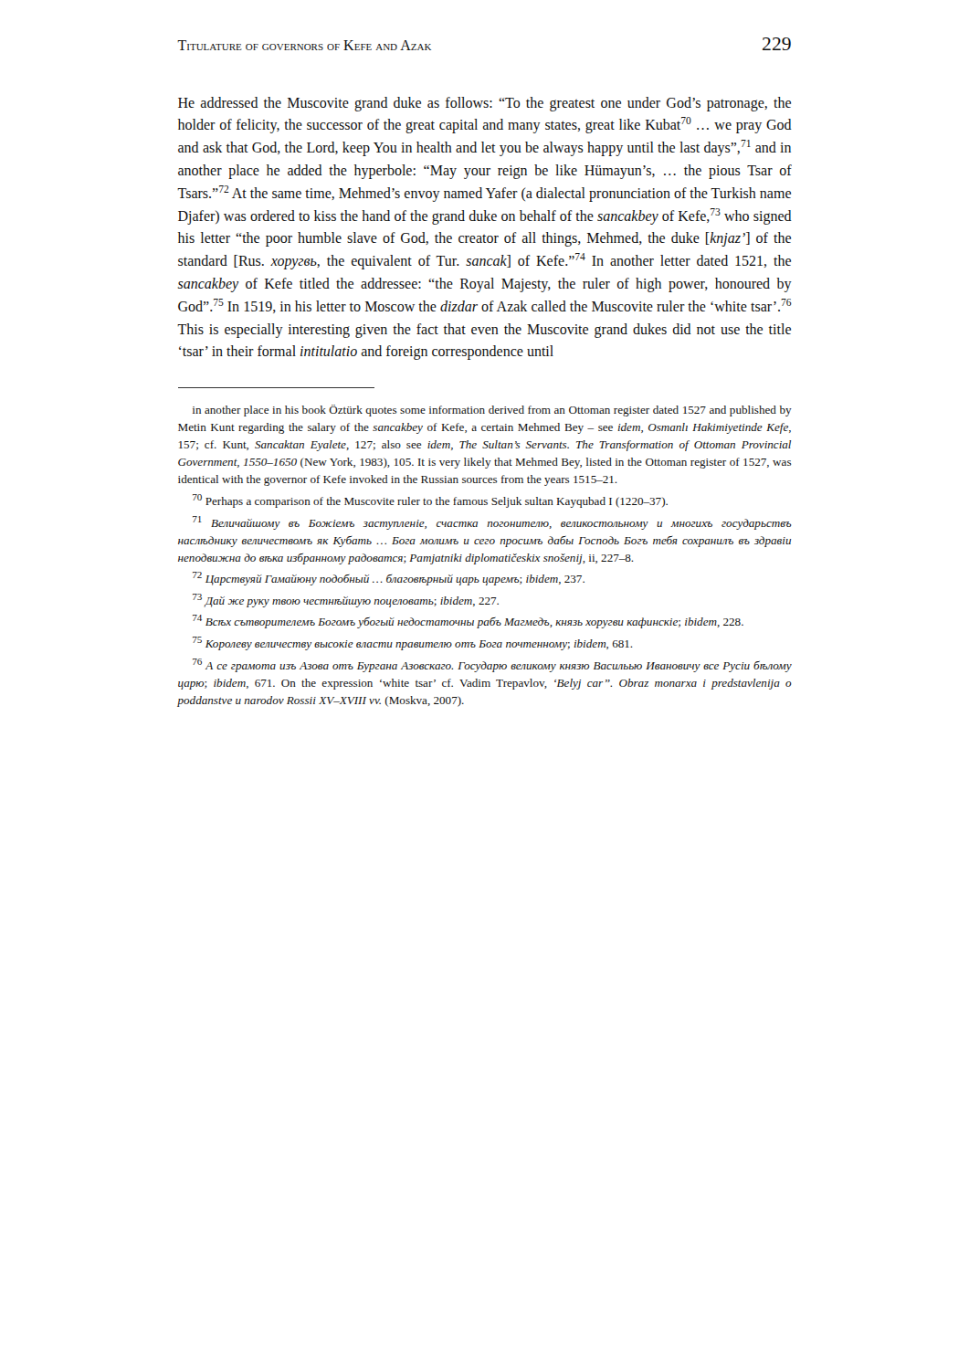Titulature of governors of Kefe and Azak 229
He addressed the Muscovite grand duke as follows: “To the greatest one under God’s patronage, the holder of felicity, the successor of the great capital and many states, great like Kubat70 … we pray God and ask that God, the Lord, keep You in health and let you be always happy until the last days”,71 and in another place he added the hyperbole: “May your reign be like Hümayun’s, … the pious Tsar of Tsars.”72 At the same time, Mehmed’s envoy named Yafer (a dialectal pronunciation of the Turkish name Djafer) was ordered to kiss the hand of the grand duke on behalf of the sancakbey of Kefe,73 who signed his letter “the poor humble slave of God, the creator of all things, Mehmed, the duke [knjaz’] of the standard [Rus. хоругвь, the equivalent of Tur. sancak] of Kefe.”74 In another letter dated 1521, the sancakbey of Kefe titled the addressee: “the Royal Majesty, the ruler of high power, honoured by God”.75 In 1519, in his letter to Moscow the dizdar of Azak called the Muscovite ruler the ‘white tsar’.76 This is especially interesting given the fact that even the Muscovite grand dukes did not use the title ‘tsar’ in their formal intitulatio and foreign correspondence until
in another place in his book Öztürk quotes some information derived from an Ottoman register dated 1527 and published by Metin Kunt regarding the salary of the sancakbey of Kefe, a certain Mehmed Bey – see idem, Osmanlı Hakimiyetinde Kefe, 157; cf. Kunt, Sancaktan Eyalete, 127; also see idem, The Sultan’s Servants. The Transformation of Ottoman Provincial Government, 1550–1650 (New York, 1983), 105. It is very likely that Mehmed Bey, listed in the Ottoman register of 1527, was identical with the governor of Kefe invoked in the Russian sources from the years 1515–21.
70 Perhaps a comparison of the Muscovite ruler to the famous Seljuk sultan Kayqubad I (1220–37).
71 Величайшому въ Божіемъ заступленіе, счастка погонителю, великостольному и многихъ государьствъ наслѣднику величествомъ як Кубать … Бога молимъ и сего просимъ дабы Господь Богъ тебя сохранилъ въ здравіи неподвижна до вѣка избранному радоватся; Pamjatniki diplomatičeskix snošenij, ii, 227–8.
72 Царствуяй Гамайюну подобный … благовѣрный царь царемъ; ibidem, 237.
73 Дай же руку твою честнѣйшую поцеловать; ibidem, 227.
74 Всѣх сътворителемъ Богомъ убогый недостаточны рабъ Магмедъ, князь хоругви кафинскіе; ibidem, 228.
75 Королеву величеству высокіе власти правителю отъ Бога почтенному; ibidem, 681.
76 А се грамота изъ Азова отъ Бургана Азовскаго. Государю великому князю Васильью Ивановичу все Русіи бѣлому царю; ibidem, 671. On the expression ‘white tsar’ cf. Vadim Trepavlov, ‘Belyj car’’. Obraz monarxa i predstavlenija o poddanstve u narodov Rossii XV–XVIII vv. (Moskva, 2007).